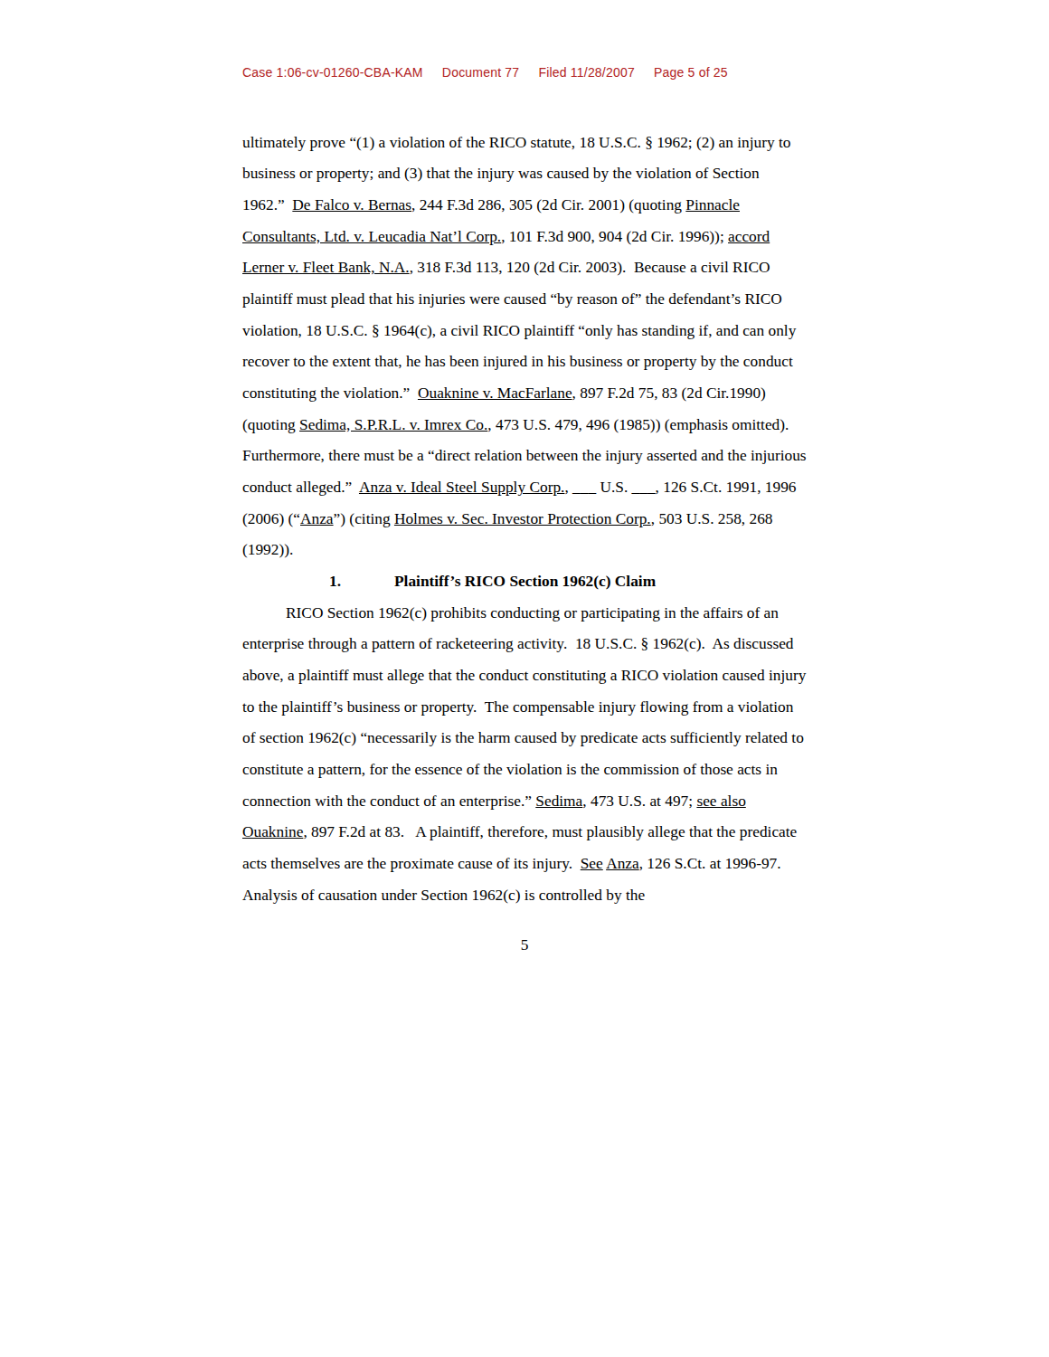Case 1:06-cv-01260-CBA-KAM Document 77 Filed 11/28/2007 Page 5 of 25
ultimately prove “(1) a violation of the RICO statute, 18 U.S.C. § 1962; (2) an injury to business or property; and (3) that the injury was caused by the violation of Section 1962.” De Falco v. Bernas, 244 F.3d 286, 305 (2d Cir. 2001) (quoting Pinnacle Consultants, Ltd. v. Leucadia Nat’l Corp., 101 F.3d 900, 904 (2d Cir. 1996)); accord Lerner v. Fleet Bank, N.A., 318 F.3d 113, 120 (2d Cir. 2003). Because a civil RICO plaintiff must plead that his injuries were caused “by reason of” the defendant’s RICO violation, 18 U.S.C. § 1964(c), a civil RICO plaintiff “only has standing if, and can only recover to the extent that, he has been injured in his business or property by the conduct constituting the violation.” Ouaknine v. MacFarlane, 897 F.2d 75, 83 (2d Cir.1990) (quoting Sedima, S.P.R.L. v. Imrex Co., 473 U.S. 479, 496 (1985)) (emphasis omitted). Furthermore, there must be a “direct relation between the injury asserted and the injurious conduct alleged.” Anza v. Ideal Steel Supply Corp., ___ U.S. ___, 126 S.Ct. 1991, 1996 (2006) (“Anza”) (citing Holmes v. Sec. Investor Protection Corp., 503 U.S. 258, 268 (1992)).
1. Plaintiff’s RICO Section 1962(c) Claim
RICO Section 1962(c) prohibits conducting or participating in the affairs of an enterprise through a pattern of racketeering activity. 18 U.S.C. § 1962(c). As discussed above, a plaintiff must allege that the conduct constituting a RICO violation caused injury to the plaintiff’s business or property. The compensable injury flowing from a violation of section 1962(c) “necessarily is the harm caused by predicate acts sufficiently related to constitute a pattern, for the essence of the violation is the commission of those acts in connection with the conduct of an enterprise.” Sedima, 473 U.S. at 497; see also Ouaknine, 897 F.2d at 83. A plaintiff, therefore, must plausibly allege that the predicate acts themselves are the proximate cause of its injury. See Anza, 126 S.Ct. at 1996-97. Analysis of causation under Section 1962(c) is controlled by the
5